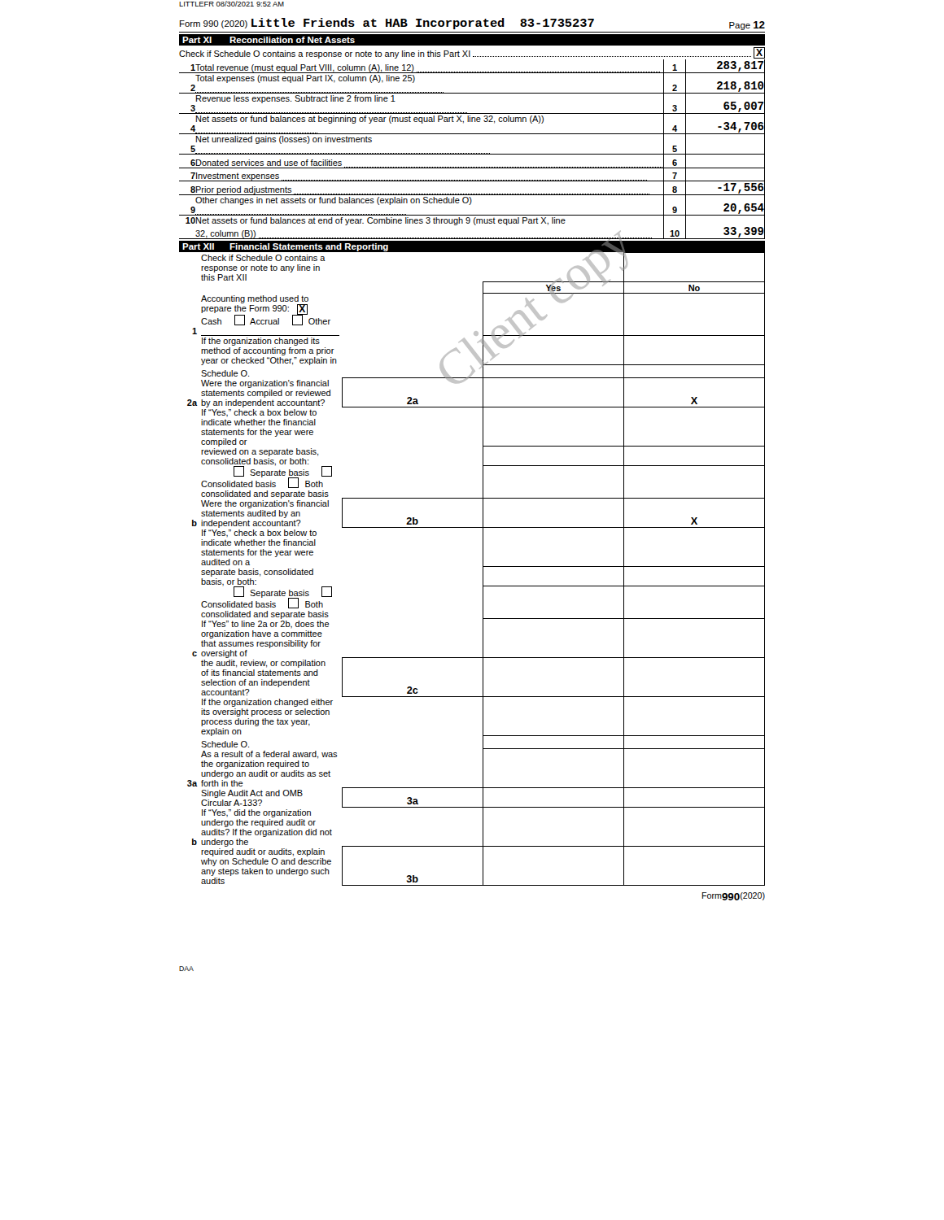LITTLEFR 08/30/2021 9:52 AM
Form 990 (2020) Little Friends at HAB Incorporated 83-1735237
Page 12
Part XI
Reconciliation of Net Assets
Check if Schedule O contains a response or note to any line in this Part XI
| 1 | Total revenue (must equal Part VIII, column (A), line 12) | 1 | 283,817 |
| 2 | Total expenses (must equal Part IX, column (A), line 25) | 2 | 218,810 |
| 3 | Revenue less expenses. Subtract line 2 from line 1 | 3 | 65,007 |
| 4 | Net assets or fund balances at beginning of year (must equal Part X, line 32, column (A)) | 4 | -34,706 |
| 5 | Net unrealized gains (losses) on investments | 5 | |
| 6 | Donated services and use of facilities | 6 | |
| 7 | Investment expenses | 7 | |
| 8 | Prior period adjustments | 8 | -17,556 |
| 9 | Other changes in net assets or fund balances (explain on Schedule O) | 9 | 20,654 |
| 10 | Net assets or fund balances at end of year. Combine lines 3 through 9 (must equal Part X, line | | |
| | 32, column (B)) | 10 | 33,399 |
Part XII
Financial Statements and Reporting
| | Check if Schedule O contains a response or note to any line in this Part XII | | | |
| | | | Yes | No |
| 1 | Accounting method used to prepare the Form 990: X Cash Accrual Other | | | |
| | If the organization changed its method of accounting from a prior year or checked “Other,” explain in | | | |
| | Schedule O. | | | |
| 2a | Were the organization's financial statements compiled or reviewed by an independent accountant? | 2a | | X |
| | If “Yes,” check a box below to indicate whether the financial statements for the year were compiled or | | | |
| | reviewed on a separate basis, consolidated basis, or both: | | | |
| | Separate basis Consolidated basis Both consolidated and separate basis | | | |
| b | Were the organization's financial statements audited by an independent accountant? | 2b | | X |
| | If “Yes,” check a box below to indicate whether the financial statements for the year were audited on a | | | |
| | separate basis, consolidated basis, or both: | | | |
| | Separate basis Consolidated basis Both consolidated and separate basis | | | |
| c | If “Yes” to line 2a or 2b, does the organization have a committee that assumes responsibility for oversight of | | | |
| | the audit, review, or compilation of its financial statements and selection of an independent accountant? | 2c | | |
| | If the organization changed either its oversight process or selection process during the tax year, explain on | | | |
| | Schedule O. | | | |
| 3a | As a result of a federal award, was the organization required to undergo an audit or audits as set forth in the | | | |
| | Single Audit Act and OMB Circular A-133? | 3a | | |
| b | If “Yes,” did the organization undergo the required audit or audits? If the organization did not undergo the | | | |
| | required audit or audits, explain why on Schedule O and describe any steps taken to undergo such audits | 3b | | |
Form 990 (2020)
DAA
Client copy